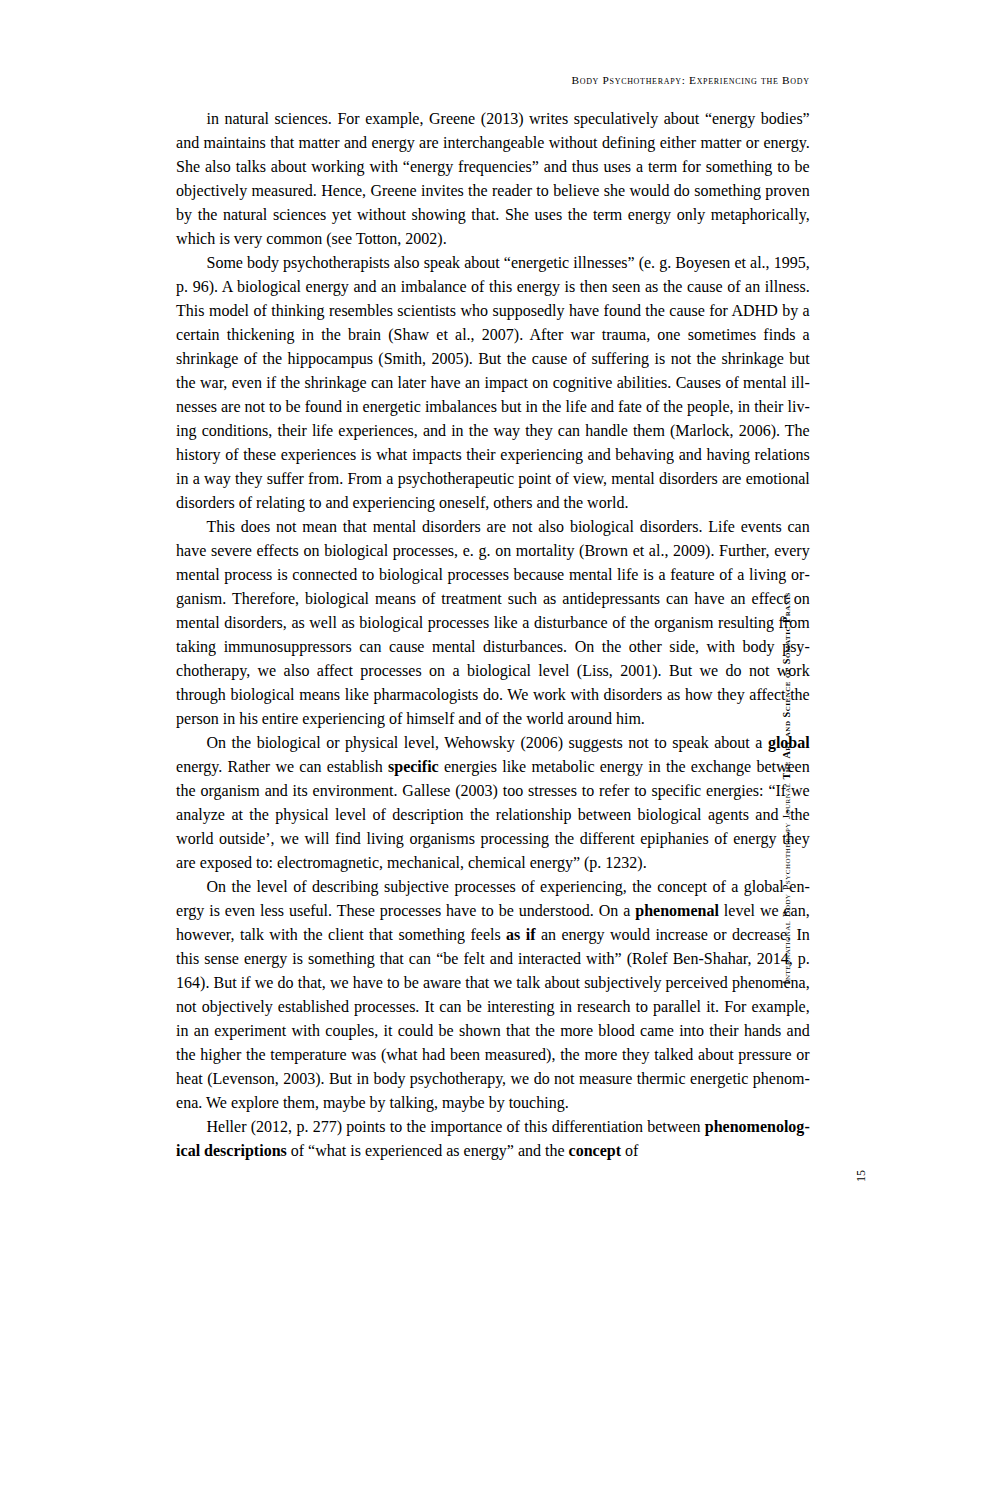Body Psychotherapy: Experiencing the Body
in natural sciences. For example, Greene (2013) writes speculatively about “energy bodies” and maintains that matter and energy are interchangeable without defining either matter or energy. She also talks about working with “energy frequencies” and thus uses a term for something to be objectively measured. Hence, Greene invites the reader to believe she would do something proven by the natural sciences yet without showing that. She uses the term energy only metaphorically, which is very common (see Totton, 2002).
Some body psychotherapists also speak about “energetic illnesses” (e. g. Boyesen et al., 1995, p. 96). A biological energy and an imbalance of this energy is then seen as the cause of an illness. This model of thinking resembles scientists who supposedly have found the cause for ADHD by a certain thickening in the brain (Shaw et al., 2007). After war trauma, one sometimes finds a shrinkage of the hippocampus (Smith, 2005). But the cause of suffering is not the shrinkage but the war, even if the shrinkage can later have an impact on cognitive abilities. Causes of mental illnesses are not to be found in energetic imbalances but in the life and fate of the people, in their living conditions, their life experiences, and in the way they can handle them (Marlock, 2006). The history of these experiences is what impacts their experiencing and behaving and having relations in a way they suffer from. From a psychotherapeutic point of view, mental disorders are emotional disorders of relating to and experiencing oneself, others and the world.
This does not mean that mental disorders are not also biological disorders. Life events can have severe effects on biological processes, e. g. on mortality (Brown et al., 2009). Further, every mental process is connected to biological processes because mental life is a feature of a living organism. Therefore, biological means of treatment such as antidepressants can have an effect on mental disorders, as well as biological processes like a disturbance of the organism resulting from taking immunosuppressors can cause mental disturbances. On the other side, with body psychotherapy, we also affect processes on a biological level (Liss, 2001). But we do not work through biological means like pharmacologists do. We work with disorders as how they affect the person in his entire experiencing of himself and of the world around him.
On the biological or physical level, Wehowsky (2006) suggests not to speak about a global energy. Rather we can establish specific energies like metabolic energy in the exchange between the organism and its environment. Gallese (2003) too stresses to refer to specific energies: “If we analyze at the physical level of description the relationship between biological agents and ‘the world outside’, we will find living organisms processing the different epiphanies of energy they are exposed to: electromagnetic, mechanical, chemical energy” (p. 1232).
On the level of describing subjective processes of experiencing, the concept of a global energy is even less useful. These processes have to be understood. On a phenomenal level we can, however, talk with the client that something feels as if an energy would increase or decrease. In this sense energy is something that can “be felt and interacted with” (Rolef Ben-Shahar, 2014, p. 164). But if we do that, we have to be aware that we talk about subjectively perceived phenomena, not objectively established processes. It can be interesting in research to parallel it. For example, in an experiment with couples, it could be shown that the more blood came into their hands and the higher the temperature was (what had been measured), the more they talked about pressure or heat (Levenson, 2003). But in body psychotherapy, we do not measure thermic energetic phenomena. We explore them, maybe by talking, maybe by touching.
Heller (2012, p. 277) points to the importance of this differentiation between phenomenological descriptions of “what is experienced as energy” and the concept of
International Body Psychotherapy Journal The Art and Science of Somatic Praxis
15